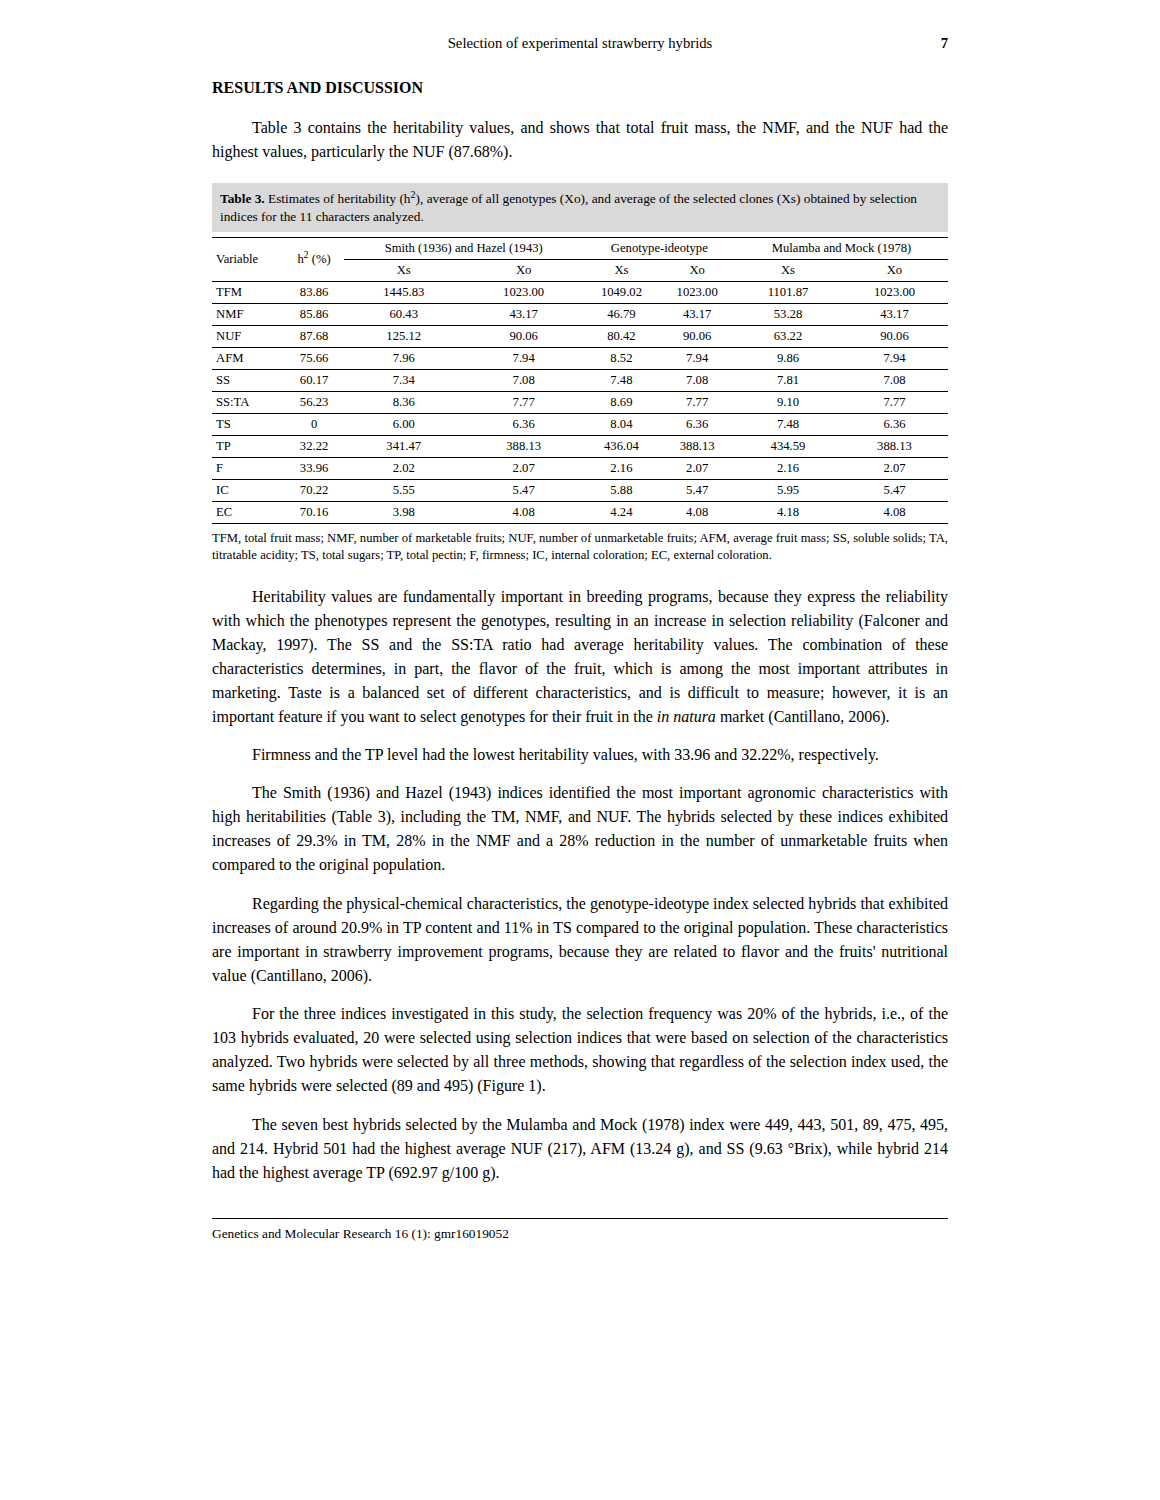Selection of experimental strawberry hybrids 7
Results and Discussion
Table 3 contains the heritability values, and shows that total fruit mass, the NMF, and the NUF had the highest values, particularly the NUF (87.68%).
Table 3. Estimates of heritability (h2), average of all genotypes (Xo), and average of the selected clones (Xs) obtained by selection indices for the 11 characters analyzed.
| Variable | h 2 (%) | Smith (1936) and Hazel (1943) | Genotype-ideotype | Mulamba and Mock (1978) |
| --- | --- | --- | --- | --- |
| Xs | Xo | Xs | Xo | Xs | Xo |
| TFM | 83.86 | 1445.83 | 1023.00 | 1049.02 | 1023.00 | 1101.87 | 1023.00 |
| NMF | 85.86 | 60.43 | 43.17 | 46.79 | 43.17 | 53.28 | 43.17 |
| NUF | 87.68 | 125.12 | 90.06 | 80.42 | 90.06 | 63.22 | 90.06 |
| AFM | 75.66 | 7.96 | 7.94 | 8.52 | 7.94 | 9.86 | 7.94 |
| SS | 60.17 | 7.34 | 7.08 | 7.48 | 7.08 | 7.81 | 7.08 |
| SS:TA | 56.23 | 8.36 | 7.77 | 8.69 | 7.77 | 9.10 | 7.77 |
| TS | 0 | 6.00 | 6.36 | 8.04 | 6.36 | 7.48 | 6.36 |
| TP | 32.22 | 341.47 | 388.13 | 436.04 | 388.13 | 434.59 | 388.13 |
| F | 33.96 | 2.02 | 2.07 | 2.16 | 2.07 | 2.16 | 2.07 |
| IC | 70.22 | 5.55 | 5.47 | 5.88 | 5.47 | 5.95 | 5.47 |
| EC | 70.16 | 3.98 | 4.08 | 4.24 | 4.08 | 4.18 | 4.08 |
TFM, total fruit mass; NMF, number of marketable fruits; NUF, number of unmarketable fruits; AFM, average fruit mass; SS, soluble solids; TA, titratable acidity; TS, total sugars; TP, total pectin; F, firmness; IC, internal coloration; EC, external coloration.
Heritability values are fundamentally important in breeding programs, because they express the reliability with which the phenotypes represent the genotypes, resulting in an increase in selection reliability (Falconer and Mackay, 1997). The SS and the SS:TA ratio had average heritability values. The combination of these characteristics determines, in part, the flavor of the fruit, which is among the most important attributes in marketing. Taste is a balanced set of different characteristics, and is difficult to measure; however, it is an important feature if you want to select genotypes for their fruit in the in natura market (Cantillano, 2006).
Firmness and the TP level had the lowest heritability values, with 33.96 and 32.22%, respectively.
The Smith (1936) and Hazel (1943) indices identified the most important agronomic characteristics with high heritabilities (Table 3), including the TM, NMF, and NUF. The hybrids selected by these indices exhibited increases of 29.3% in TM, 28% in the NMF and a 28% reduction in the number of unmarketable fruits when compared to the original population.
Regarding the physical-chemical characteristics, the genotype-ideotype index selected hybrids that exhibited increases of around 20.9% in TP content and 11% in TS compared to the original population. These characteristics are important in strawberry improvement programs, because they are related to flavor and the fruits' nutritional value (Cantillano, 2006).
For the three indices investigated in this study, the selection frequency was 20% of the hybrids, i.e., of the 103 hybrids evaluated, 20 were selected using selection indices that were based on selection of the characteristics analyzed. Two hybrids were selected by all three methods, showing that regardless of the selection index used, the same hybrids were selected (89 and 495) (Figure 1).
The seven best hybrids selected by the Mulamba and Mock (1978) index were 449, 443, 501, 89, 475, 495, and 214. Hybrid 501 had the highest average NUF (217), AFM (13.24 g), and SS (9.63 °Brix), while hybrid 214 had the highest average TP (692.97 g/100 g).
Genetics and Molecular Research 16 (1): gmr16019052